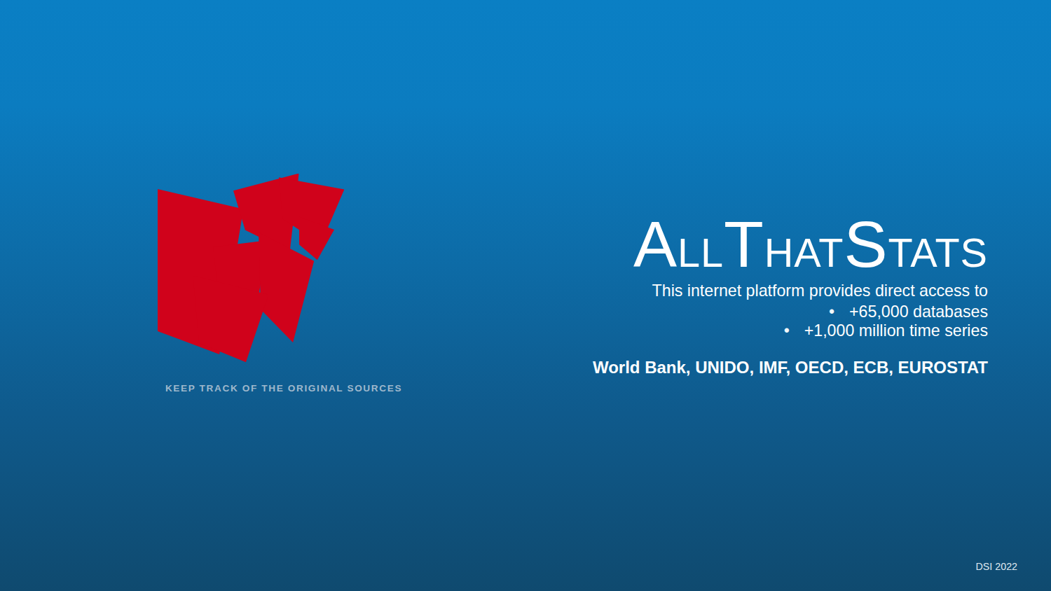Keep track of the original sources
ALLTHATSTATS
This internet platform provides direct access to
+65,000 databases
+1,000 million time series
World Bank, UNIDO, IMF, OECD, ECB, EUROSTAT
DSI 2022